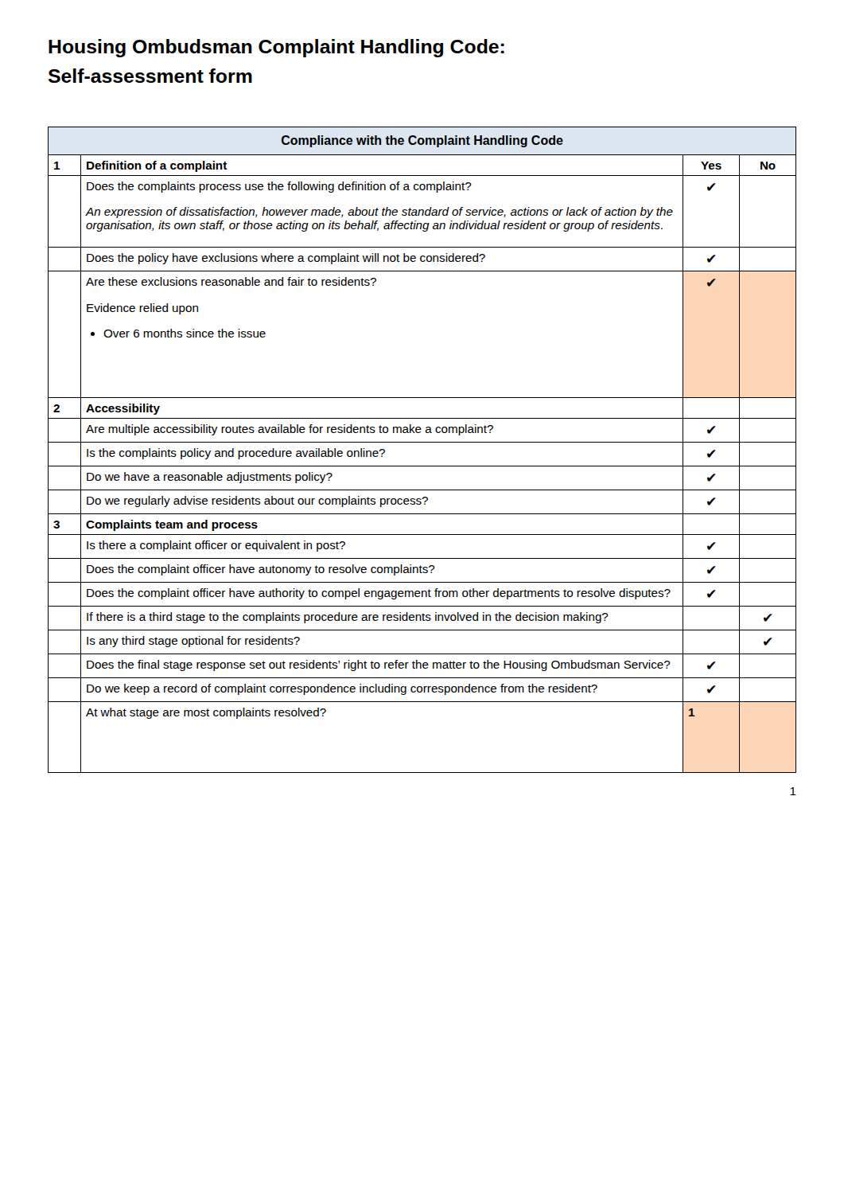Housing Ombudsman Complaint Handling Code:
Self-assessment form
| Compliance with the Complaint Handling Code |
| 1 | Definition of a complaint | Yes | No |
| | Does the complaints process use the following definition of a complaint? An expression of dissatisfaction, however made, about the standard of service, actions or lack of action by the organisation, its own staff, or those acting on its behalf, affecting an individual resident or group of residents . | ✔ | |
| | Does the policy have exclusions where a complaint will not be considered? | ✔ | |
| | Are these exclusions reasonable and fair to residents? Evidence relied upon Over 6 months since the issue | ✔ | |
| 2 | Accessibility | | |
| | Are multiple accessibility routes available for residents to make a complaint? | ✔ | |
| | Is the complaints policy and procedure available online? | ✔ | |
| | Do we have a reasonable adjustments policy? | ✔ | |
| | Do we regularly advise residents about our complaints process? | ✔ | |
| 3 | Complaints team and process | | |
| | Is there a complaint officer or equivalent in post? | ✔ | |
| | Does the complaint officer have autonomy to resolve complaints? | ✔ | |
| | Does the complaint officer have authority to compel engagement from other departments to resolve disputes? | ✔ | |
| | If there is a third stage to the complaints procedure are residents involved in the decision making? | | ✔ |
| | Is any third stage optional for residents? | | ✔ |
| | Does the final stage response set out residents’ right to refer the matter to the Housing Ombudsman Service? | ✔ | |
| | Do we keep a record of complaint correspondence including correspondence from the resident? | ✔ | |
| | At what stage are most complaints resolved? | 1 | |
1